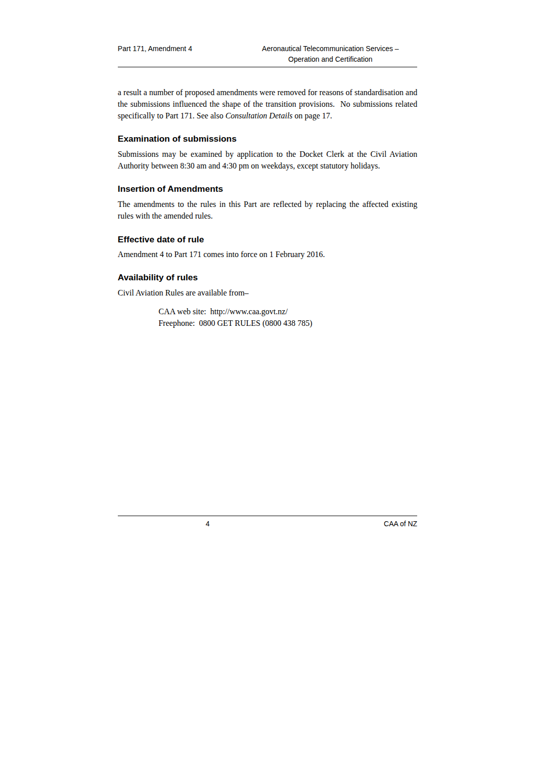| Part 171, Amendment 4 | Aeronautical Telecommunication Services – Operation and Certification |
a result a number of proposed amendments were removed for reasons of standardisation and the submissions influenced the shape of the transition provisions. No submissions related specifically to Part 171. See also Consultation Details on page 17.
Examination of submissions
Submissions may be examined by application to the Docket Clerk at the Civil Aviation Authority between 8:30 am and 4:30 pm on weekdays, except statutory holidays.
Insertion of Amendments
The amendments to the rules in this Part are reflected by replacing the affected existing rules with the amended rules.
Effective date of rule
Amendment 4 to Part 171 comes into force on 1 February 2016.
Availability of rules
Civil Aviation Rules are available from–
CAA web site: http://www.caa.govt.nz/
Freephone: 0800 GET RULES (0800 438 785)
| | 4 | CAA of NZ |